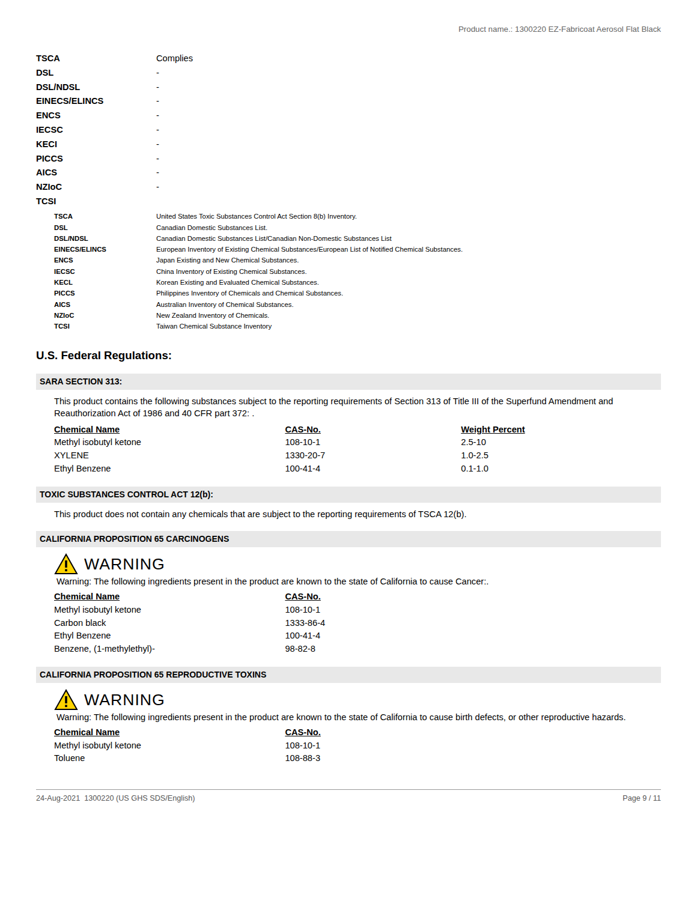Product name.: 1300220 EZ-Fabricoat Aerosol Flat Black
| TSCA | Complies |
| DSL | - |
| DSL/NDSL | - |
| EINECS/ELINCS | - |
| ENCS | - |
| IECSC | - |
| KECI | - |
| PICCS | - |
| AICS | - |
| NZIoC | - |
| TCSI | |
| TSCA | United States Toxic Substances Control Act Section 8(b) Inventory. |
| DSL | Canadian Domestic Substances List. |
| DSL/NDSL | Canadian Domestic Substances List/Canadian Non-Domestic Substances List |
| EINECS/ELINCS | European Inventory of Existing Chemical Substances/European List of Notified Chemical Substances. |
| ENCS | Japan Existing and New Chemical Substances. |
| IECSC | China Inventory of Existing Chemical Substances. |
| KECL | Korean Existing and Evaluated Chemical Substances. |
| PICCS | Philippines Inventory of Chemicals and Chemical Substances. |
| AICS | Australian Inventory of Chemical Substances. |
| NZIoC | New Zealand Inventory of Chemicals. |
| TCSI | Taiwan Chemical Substance Inventory |
U.S. Federal Regulations:
SARA SECTION 313:
This product contains the following substances subject to the reporting requirements of Section 313 of Title III of the Superfund Amendment and Reauthorization Act of 1986 and 40 CFR part 372: .
| Chemical Name | CAS-No. | Weight Percent |
| --- | --- | --- |
| Methyl isobutyl ketone | 108-10-1 | 2.5-10 |
| XYLENE | 1330-20-7 | 1.0-2.5 |
| Ethyl Benzene | 100-41-4 | 0.1-1.0 |
TOXIC SUBSTANCES CONTROL ACT 12(b):
This product does not contain any chemicals that are subject to the reporting requirements of TSCA 12(b).
CALIFORNIA PROPOSITION 65 CARCINOGENS
WARNING
Warning: The following ingredients present in the product are known to the state of California to cause Cancer:.
| Chemical Name | CAS-No. | |
| --- | --- | --- |
| Methyl isobutyl ketone | 108-10-1 | |
| Carbon black | 1333-86-4 | |
| Ethyl Benzene | 100-41-4 | |
| Benzene, (1-methylethyl)- | 98-82-8 | |
CALIFORNIA PROPOSITION 65 REPRODUCTIVE TOXINS
WARNING
Warning: The following ingredients present in the product are known to the state of California to cause birth defects, or other reproductive hazards.
| Chemical Name | CAS-No. | |
| --- | --- | --- |
| Methyl isobutyl ketone | 108-10-1 | |
| Toluene | 108-88-3 | |
24-Aug-2021 1300220 (US GHS SDS/English) Page 9 / 11